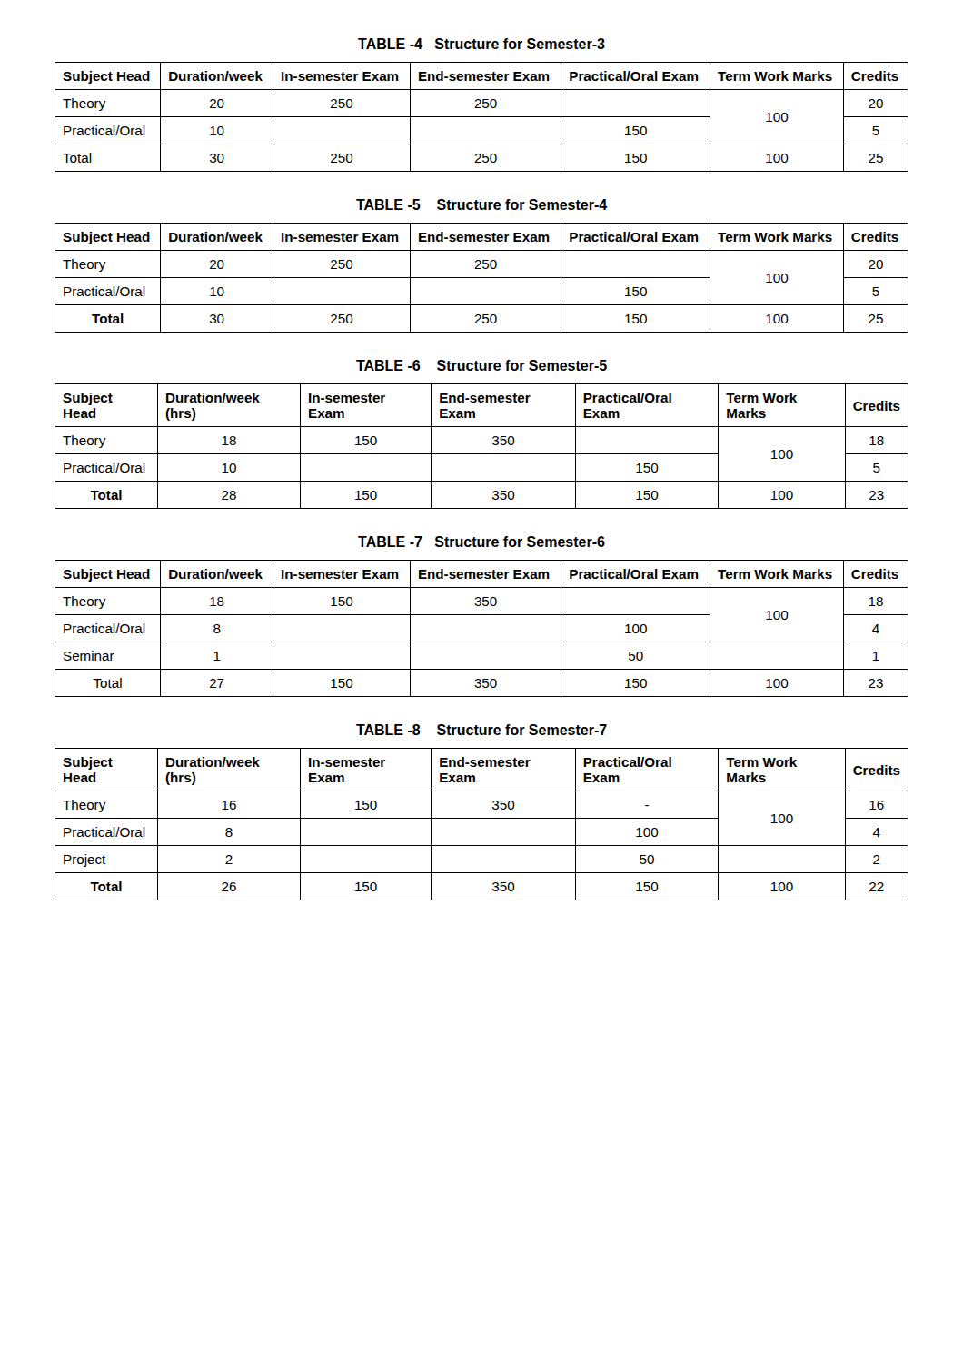TABLE -4 Structure for Semester-3
| Subject Head | Duration/week | In-semester Exam | End-semester Exam | Practical/Oral Exam | Term Work Marks | Credits |
| --- | --- | --- | --- | --- | --- | --- |
| Theory | 20 | 250 | 250 | | 100 | 20 |
| Practical/Oral | 10 | | | 150 | 5 |
| Total | 30 | 250 | 250 | 150 | 100 | 25 |
TABLE -5 Structure for Semester-4
| Subject Head | Duration/week | In-semester Exam | End-semester Exam | Practical/Oral Exam | Term Work Marks | Credits |
| --- | --- | --- | --- | --- | --- | --- |
| Theory | 20 | 250 | 250 | | 100 | 20 |
| Practical/Oral | 10 | | | 150 | 5 |
| Total | 30 | 250 | 250 | 150 | 100 | 25 |
TABLE -6 Structure for Semester-5
| Subject Head | Duration/week (hrs) | In-semester Exam | End-semester Exam | Practical/Oral Exam | Term Work Marks | Credits |
| --- | --- | --- | --- | --- | --- | --- |
| Theory | 18 | 150 | 350 | | 100 | 18 |
| Practical/Oral | 10 | | | 150 | 5 |
| Total | 28 | 150 | 350 | 150 | 100 | 23 |
TABLE -7 Structure for Semester-6
| Subject Head | Duration/week | In-semester Exam | End-semester Exam | Practical/Oral Exam | Term Work Marks | Credits |
| --- | --- | --- | --- | --- | --- | --- |
| Theory | 18 | 150 | 350 | | 100 | 18 |
| Practical/Oral | 8 | | | 100 | 4 |
| Seminar | 1 | | | 50 | | 1 |
| Total | 27 | 150 | 350 | 150 | 100 | 23 |
TABLE -8 Structure for Semester-7
| Subject Head | Duration/week (hrs) | In-semester Exam | End-semester Exam | Practical/Oral Exam | Term Work Marks | Credits |
| --- | --- | --- | --- | --- | --- | --- |
| Theory | 16 | 150 | 350 | - | 100 | 16 |
| Practical/Oral | 8 | | | 100 | 4 |
| Project | 2 | | | 50 | | 2 |
| Total | 26 | 150 | 350 | 150 | 100 | 22 |